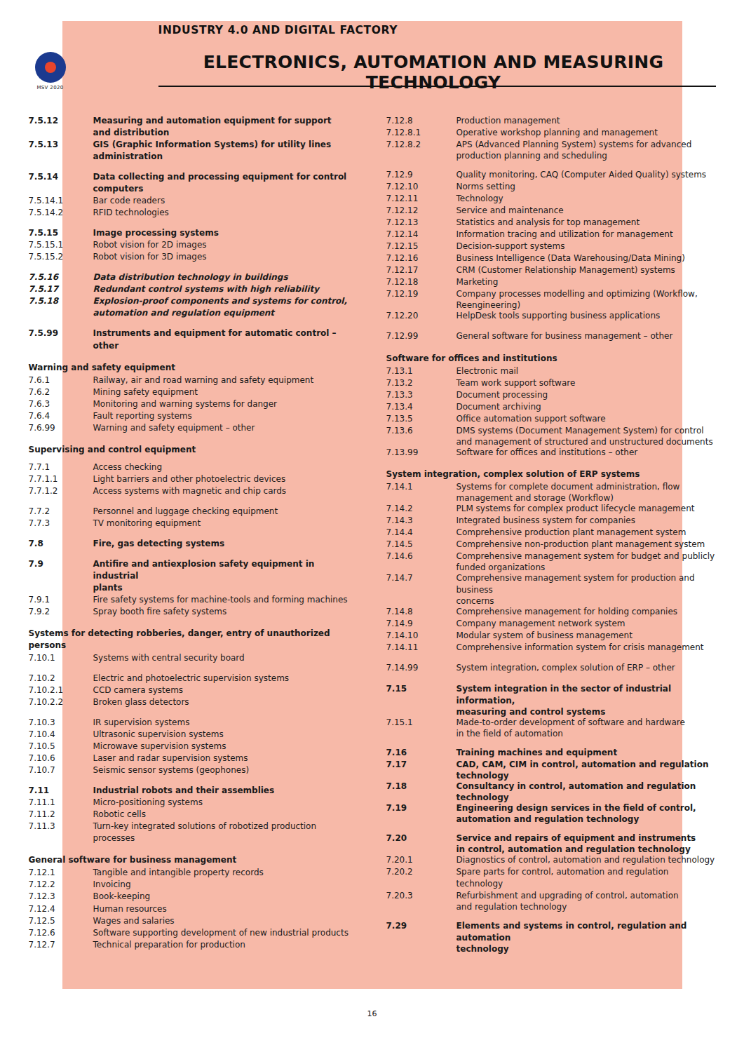INDUSTRY 4.0 AND DIGITAL FACTORY
MSV 2020
ELECTRONICS, AUTOMATION AND MEASURING TECHNOLOGY
7.5.12
Measuring and automation equipment for support
and distribution
7.5.13
GIS (Graphic Information Systems) for utility lines
administration
7.5.14
Data collecting and processing equipment for control
computers
7.5.14.1
Bar code readers
7.5.14.2
RFID technologies
7.5.15
Image processing systems
7.5.15.1
Robot vision for 2D images
7.5.15.2
Robot vision for 3D images
7.5.16
Data distribution technology in buildings
7.5.17
Redundant control systems with high reliability
7.5.18
Explosion-proof components and systems for control,
automation and regulation equipment
7.5.99
Instruments and equipment for automatic control – other
Warning and safety equipment
7.6.1
Railway, air and road warning and safety equipment
7.6.2
Mining safety equipment
7.6.3
Monitoring and warning systems for danger
7.6.4
Fault reporting systems
7.6.99
Warning and safety equipment – other
Supervising and control equipment
7.7.1
Access checking
7.7.1.1
Light barriers and other photoelectric devices
7.7.1.2
Access systems with magnetic and chip cards
7.7.2
Personnel and luggage checking equipment
7.7.3
TV monitoring equipment
7.8
Fire, gas detecting systems
7.9
Antifire and antiexplosion safety equipment in industrial
plants
7.9.1
Fire safety systems for machine-tools and forming machines
7.9.2
Spray booth fire safety systems
Systems for detecting robberies, danger, entry of unauthorized persons
7.10.1
Systems with central security board
7.10.2
Electric and photoelectric supervision systems
7.10.2.1
CCD camera systems
7.10.2.2
Broken glass detectors
7.10.3
IR supervision systems
7.10.4
Ultrasonic supervision systems
7.10.5
Microwave supervision systems
7.10.6
Laser and radar supervision systems
7.10.7
Seismic sensor systems (geophones)
7.11
Industrial robots and their assemblies
7.11.1
Micro-positioning systems
7.11.2
Robotic cells
7.11.3
Turn-key integrated solutions of robotized production processes
General software for business management
7.12.1
Tangible and intangible property records
7.12.2
Invoicing
7.12.3
Book-keeping
7.12.4
Human resources
7.12.5
Wages and salaries
7.12.6
Software supporting development of new industrial products
7.12.7
Technical preparation for production
7.12.8
Production management
7.12.8.1
Operative workshop planning and management
7.12.8.2
APS (Advanced Planning System) systems for advanced
production planning and scheduling
7.12.9
Quality monitoring, CAQ (Computer Aided Quality) systems
7.12.10
Norms setting
7.12.11
Technology
7.12.12
Service and maintenance
7.12.13
Statistics and analysis for top management
7.12.14
Information tracing and utilization for management
7.12.15
Decision-support systems
7.12.16
Business Intelligence (Data Warehousing/Data Mining)
7.12.17
CRM (Customer Relationship Management) systems
7.12.18
Marketing
7.12.19
Company processes modelling and optimizing (Workflow,
Reengineering)
7.12.20
HelpDesk tools supporting business applications
7.12.99
General software for business management – other
Software for offices and institutions
7.13.1
Electronic mail
7.13.2
Team work support software
7.13.3
Document processing
7.13.4
Document archiving
7.13.5
Office automation support software
7.13.6
DMS systems (Document Management System) for control
and management of structured and unstructured documents
7.13.99
Software for offices and institutions – other
System integration, complex solution of ERP systems
7.14.1
Systems for complete document administration, flow
management and storage (Workflow)
7.14.2
PLM systems for complex product lifecycle management
7.14.3
Integrated business system for companies
7.14.4
Comprehensive production plant management system
7.14.5
Comprehensive non-production plant management system
7.14.6
Comprehensive management system for budget and publicly
funded organizations
7.14.7
Comprehensive management system for production and business
concerns
7.14.8
Comprehensive management for holding companies
7.14.9
Company management network system
7.14.10
Modular system of business management
7.14.11
Comprehensive information system for crisis management
7.14.99
System integration, complex solution of ERP – other
7.15
System integration in the sector of industrial information,
measuring and control systems
7.15.1
Made-to-order development of software and hardware
in the field of automation
7.16
Training machines and equipment
7.17
CAD, CAM, CIM in control, automation and regulation
technology
7.18
Consultancy in control, automation and regulation
technology
7.19
Engineering design services in the field of control,
automation and regulation technology
7.20
Service and repairs of equipment and instruments
in control, automation and regulation technology
7.20.1
Diagnostics of control, automation and regulation technology
7.20.2
Spare parts for control, automation and regulation technology
7.20.3
Refurbishment and upgrading of control, automation
and regulation technology
7.29
Elements and systems in control, regulation and automation
technology
16